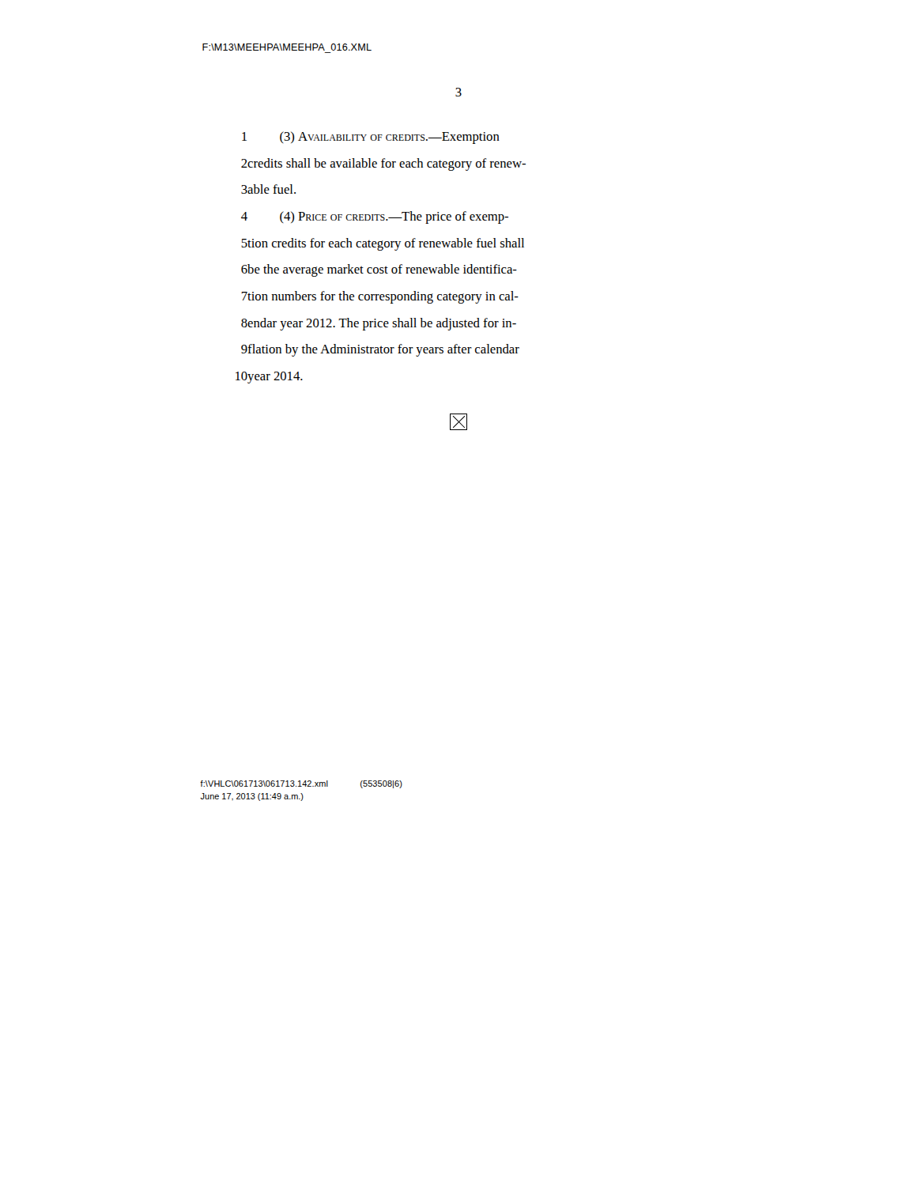F:\M13\MEEHPA\MEEHPA_016.XML
3
| 1 | (3) Availability of credits. —Exemption |
| 2 | credits shall be available for each category of renew- |
| 3 | able fuel. |
| 4 | (4) Price of credits. —The price of exemp- |
| 5 | tion credits for each category of renewable fuel shall |
| 6 | be the average market cost of renewable identifica- |
| 7 | tion numbers for the corresponding category in cal- |
| 8 | endar year 2012. The price shall be adjusted for in- |
| 9 | flation by the Administrator for years after calendar |
| 10 | year 2014. |
f:\VHLC\061713\061713.142.xml (553508|6)
June 17, 2013 (11:49 a.m.)